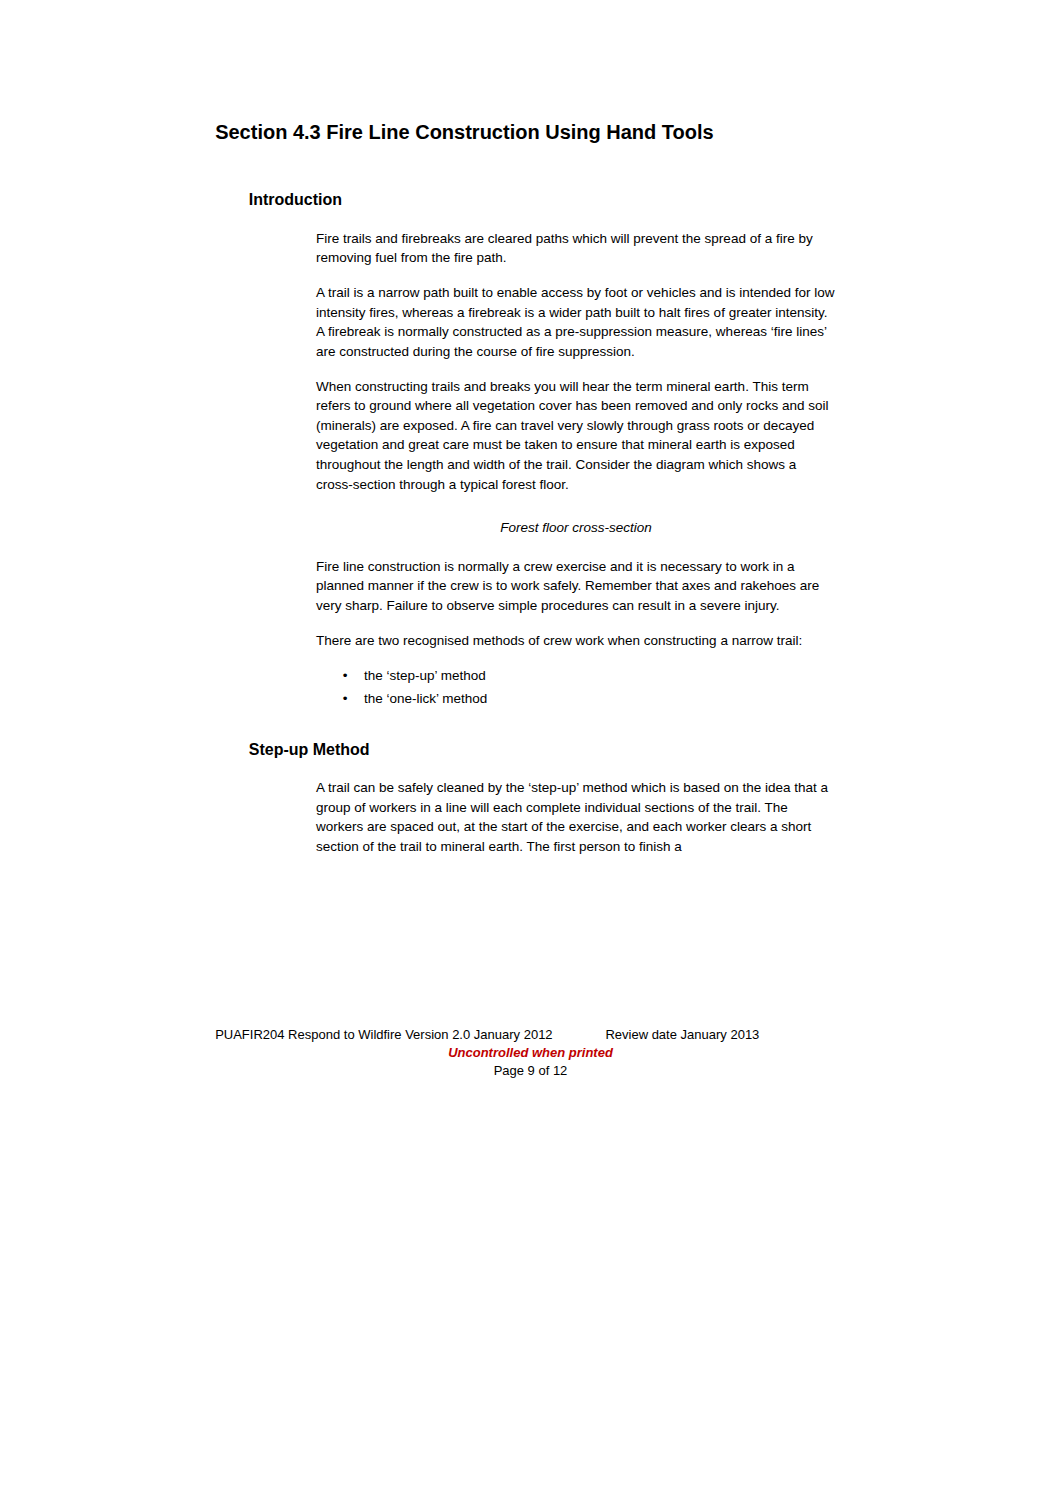Section 4.3 Fire Line Construction Using Hand Tools
Introduction
Fire trails and firebreaks are cleared paths which will prevent the spread of a fire by removing fuel from the fire path.
A trail is a narrow path built to enable access by foot or vehicles and is intended for low intensity fires, whereas a firebreak is a wider path built to halt fires of greater intensity. A firebreak is normally constructed as a pre-suppression measure, whereas ‘fire lines’ are constructed during the course of fire suppression.
When constructing trails and breaks you will hear the term mineral earth. This term refers to ground where all vegetation cover has been removed and only rocks and soil (minerals) are exposed. A fire can travel very slowly through grass roots or decayed vegetation and great care must be taken to ensure that mineral earth is exposed throughout the length and width of the trail. Consider the diagram which shows a cross-section through a typical forest floor.
Forest floor cross-section
Fire line construction is normally a crew exercise and it is necessary to work in a planned manner if the crew is to work safely. Remember that axes and rakehoes are very sharp. Failure to observe simple procedures can result in a severe injury.
There are two recognised methods of crew work when constructing a narrow trail:
the ‘step-up’ method
the ‘one-lick’ method
Step-up Method
A trail can be safely cleaned by the ‘step-up’ method which is based on the idea that a group of workers in a line will each complete individual sections of the trail. The workers are spaced out, at the start of the exercise, and each worker clears a short section of the trail to mineral earth. The first person to finish a
PUAFIR204 Respond to Wildfire Version 2.0 January 2012Review date January 2013
Uncontrolled when printed
Page 9 of 12